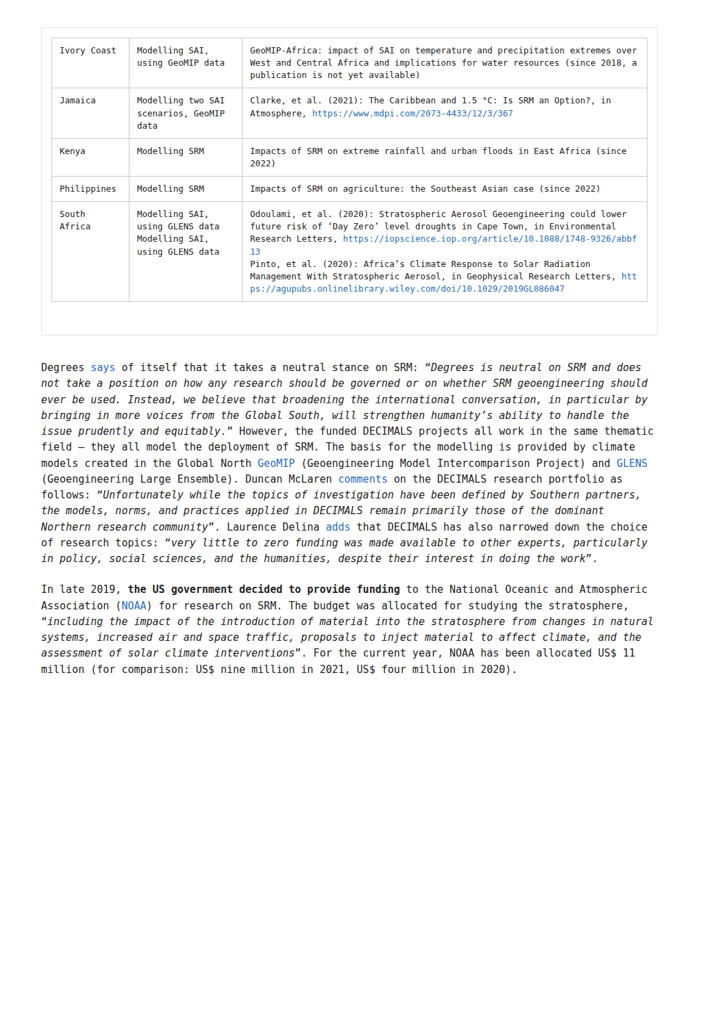| Ivory Coast | Modelling SAI, using GeoMIP data | GeoMIP-Africa: impact of SAI on temperature and precipitation extremes over West and Central Africa and implications for water resources (since 2018, a publication is not yet available) |
| Jamaica | Modelling two SAI scenarios, GeoMIP data | Clarke, et al. (2021): The Caribbean and 1.5 °C: Is SRM an Option?, in Atmosphere, https://www.mdpi.com/2073-4433/12/3/367 |
| Kenya | Modelling SRM | Impacts of SRM on extreme rainfall and urban floods in East Africa (since 2022) |
| Philippines | Modelling SRM | Impacts of SRM on agriculture: the Southeast Asian case (since 2022) |
| South Africa | Modelling SAI, using GLENS data Modelling SAI, using GLENS data | Odoulami, et al. (2020): Stratospheric Aerosol Geoengineering could lower future risk of ‘Day Zero’ level droughts in Cape Town, in Environmental Research Letters, https://iopscience.iop.org/article/10.1088/1748-9326/abbf13 Pinto, et al. (2020): Africa’s Climate Response to Solar Radiation Management With Stratospheric Aerosol, in Geophysical Research Letters, https://agupubs.onlinelibrary.wiley.com/doi/10.1029/2019GL086047 |
Degrees says of itself that it takes a neutral stance on SRM: “Degrees is neutral on SRM and does not take a position on how any research should be governed or on whether SRM geoengineering should ever be used. Instead, we believe that broadening the international conversation, in particular by bringing in more voices from the Global South, will strengthen humanity’s ability to handle the issue prudently and equitably.” However, the funded DECIMALS projects all work in the same thematic field — they all model the deployment of SRM. The basis for the modelling is provided by climate models created in the Global North GeoMIP (Geoengineering Model Intercomparison Project) and GLENS (Geoengineering Large Ensemble). Duncan McLaren comments on the DECIMALS research portfolio as follows: “Unfortunately while the topics of investigation have been defined by Southern partners, the models, norms, and practices applied in DECIMALS remain primarily those of the dominant Northern research community”. Laurence Delina adds that DECIMALS has also narrowed down the choice of research topics: “very little to zero funding was made available to other experts, particularly in policy, social sciences, and the humanities, despite their interest in doing the work”.
In late 2019, the US government decided to provide funding to the National Oceanic and Atmospheric Association (NOAA) for research on SRM. The budget was allocated for studying the stratosphere, “including the impact of the introduction of material into the stratosphere from changes in natural systems, increased air and space traffic, proposals to inject material to affect climate, and the assessment of solar climate interventions”. For the current year, NOAA has been allocated US$ 11 million (for comparison: US$ nine million in 2021, US$ four million in 2020).